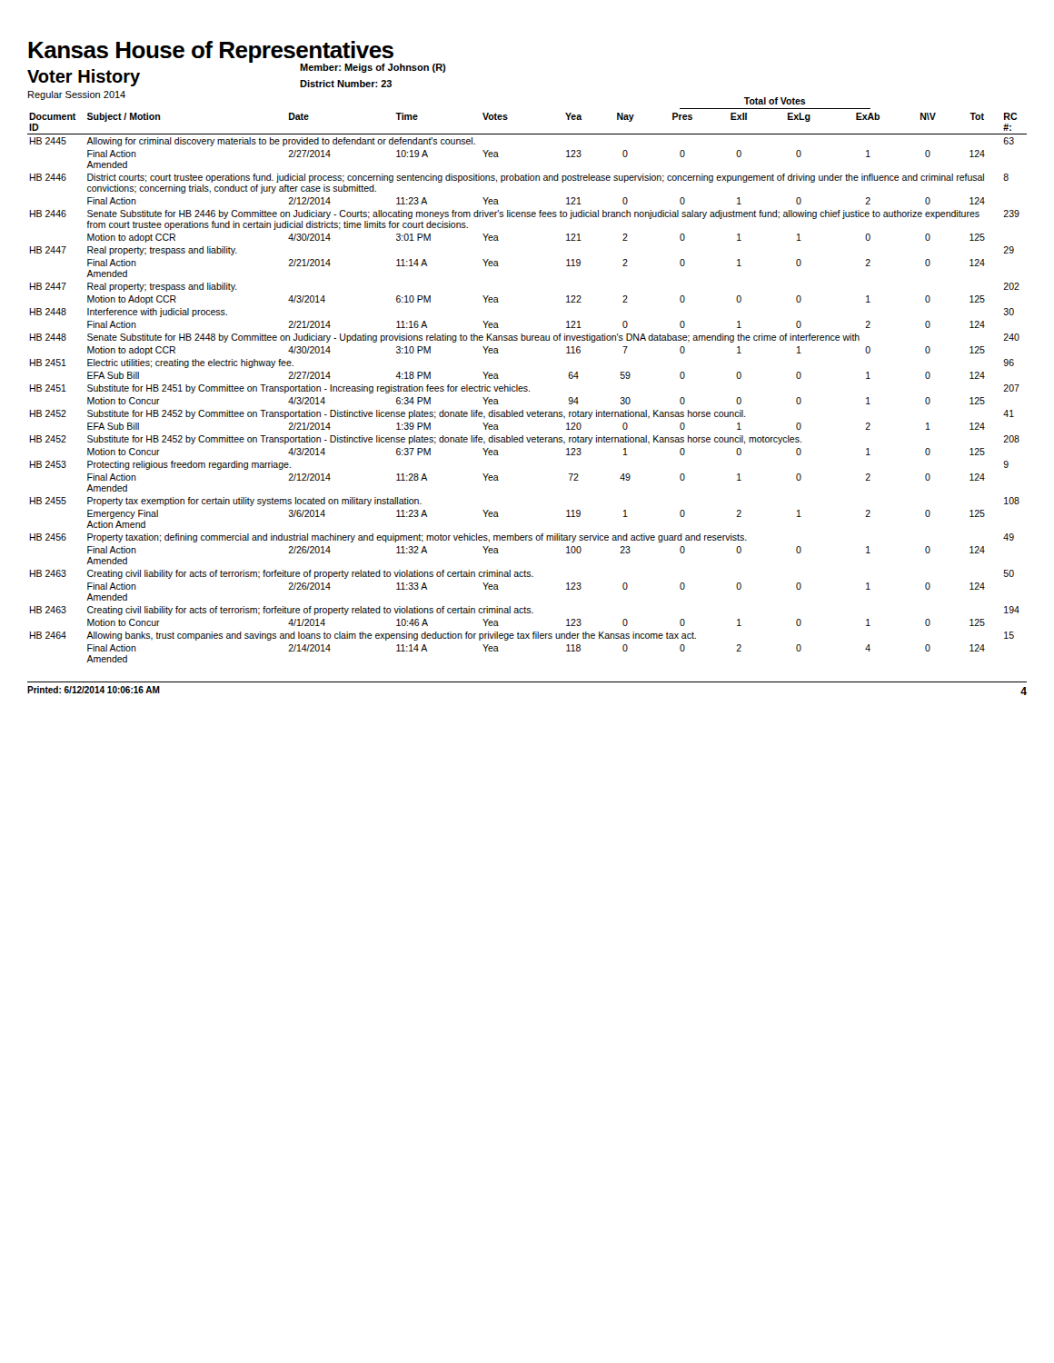Kansas House of Representatives
Voter History
Regular Session 2014
Member: Meigs of Johnson (R)
District Number: 23
| | Total of Votes | |
| Document ID | Subject / Motion | Date | Time | Votes | Yea | Nay | Pres | ExII | ExLg | ExAb | N\V | Tot | RC #: |
| HB 2445 | Allowing for criminal discovery materials to be provided to defendant or defendant's counsel. | 63 |
| | Final Action Amended | 2/27/2014 | 10:19 A | Yea | 123 | 0 | 0 | 0 | 0 | 1 | 0 | 124 | |
| HB 2446 | District courts; court trustee operations fund. judicial process; concerning sentencing dispositions, probation and postrelease supervision; concerning expungement of driving under the influence and criminal refusal convictions; concerning trials, conduct of jury after case is submitted. | 8 |
| | Final Action | 2/12/2014 | 11:23 A | Yea | 121 | 0 | 0 | 1 | 0 | 2 | 0 | 124 | |
| HB 2446 | Senate Substitute for HB 2446 by Committee on Judiciary - Courts; allocating moneys from driver's license fees to judicial branch nonjudicial salary adjustment fund; allowing chief justice to authorize expenditures from court trustee operations fund in certain judicial districts; time limits for court decisions. | 239 |
| | Motion to adopt CCR | 4/30/2014 | 3:01 PM | Yea | 121 | 2 | 0 | 1 | 1 | 0 | 0 | 125 | |
| HB 2447 | Real property; trespass and liability. | 29 |
| | Final Action Amended | 2/21/2014 | 11:14 A | Yea | 119 | 2 | 0 | 1 | 0 | 2 | 0 | 124 | |
| HB 2447 | Real property; trespass and liability. | 202 |
| | Motion to Adopt CCR | 4/3/2014 | 6:10 PM | Yea | 122 | 2 | 0 | 0 | 0 | 1 | 0 | 125 | |
| HB 2448 | Interference with judicial process. | 30 |
| | Final Action | 2/21/2014 | 11:16 A | Yea | 121 | 0 | 0 | 1 | 0 | 2 | 0 | 124 | |
| HB 2448 | Senate Substitute for HB 2448 by Committee on Judiciary - Updating provisions relating to the Kansas bureau of investigation's DNA database; amending the crime of interference with | 240 |
| | Motion to adopt CCR | 4/30/2014 | 3:10 PM | Yea | 116 | 7 | 0 | 1 | 1 | 0 | 0 | 125 | |
| HB 2451 | Electric utilities; creating the electric highway fee. | 96 |
| | EFA Sub Bill | 2/27/2014 | 4:18 PM | Yea | 64 | 59 | 0 | 0 | 0 | 1 | 0 | 124 | |
| HB 2451 | Substitute for HB 2451 by Committee on Transportation - Increasing registration fees for electric vehicles. | 207 |
| | Motion to Concur | 4/3/2014 | 6:34 PM | Yea | 94 | 30 | 0 | 0 | 0 | 1 | 0 | 125 | |
| HB 2452 | Substitute for HB 2452 by Committee on Transportation - Distinctive license plates; donate life, disabled veterans, rotary international, Kansas horse council. | 41 |
| | EFA Sub Bill | 2/21/2014 | 1:39 PM | Yea | 120 | 0 | 0 | 1 | 0 | 2 | 1 | 124 | |
| HB 2452 | Substitute for HB 2452 by Committee on Transportation - Distinctive license plates; donate life, disabled veterans, rotary international, Kansas horse council, motorcycles. | 208 |
| | Motion to Concur | 4/3/2014 | 6:37 PM | Yea | 123 | 1 | 0 | 0 | 0 | 1 | 0 | 125 | |
| HB 2453 | Protecting religious freedom regarding marriage. | 9 |
| | Final Action Amended | 2/12/2014 | 11:28 A | Yea | 72 | 49 | 0 | 1 | 0 | 2 | 0 | 124 | |
| HB 2455 | Property tax exemption for certain utility systems located on military installation. | 108 |
| | Emergency Final Action Amend | 3/6/2014 | 11:23 A | Yea | 119 | 1 | 0 | 2 | 1 | 2 | 0 | 125 | |
| HB 2456 | Property taxation; defining commercial and industrial machinery and equipment; motor vehicles, members of military service and active guard and reservists. | 49 |
| | Final Action Amended | 2/26/2014 | 11:32 A | Yea | 100 | 23 | 0 | 0 | 0 | 1 | 0 | 124 | |
| HB 2463 | Creating civil liability for acts of terrorism; forfeiture of property related to violations of certain criminal acts. | 50 |
| | Final Action Amended | 2/26/2014 | 11:33 A | Yea | 123 | 0 | 0 | 0 | 0 | 1 | 0 | 124 | |
| HB 2463 | Creating civil liability for acts of terrorism; forfeiture of property related to violations of certain criminal acts. | 194 |
| | Motion to Concur | 4/1/2014 | 10:46 A | Yea | 123 | 0 | 0 | 1 | 0 | 1 | 0 | 125 | |
| HB 2464 | Allowing banks, trust companies and savings and loans to claim the expensing deduction for privilege tax filers under the Kansas income tax act. | 15 |
| | Final Action Amended | 2/14/2014 | 11:14 A | Yea | 118 | 0 | 0 | 2 | 0 | 4 | 0 | 124 | |
Printed: 6/12/2014 10:06:16 AM 4